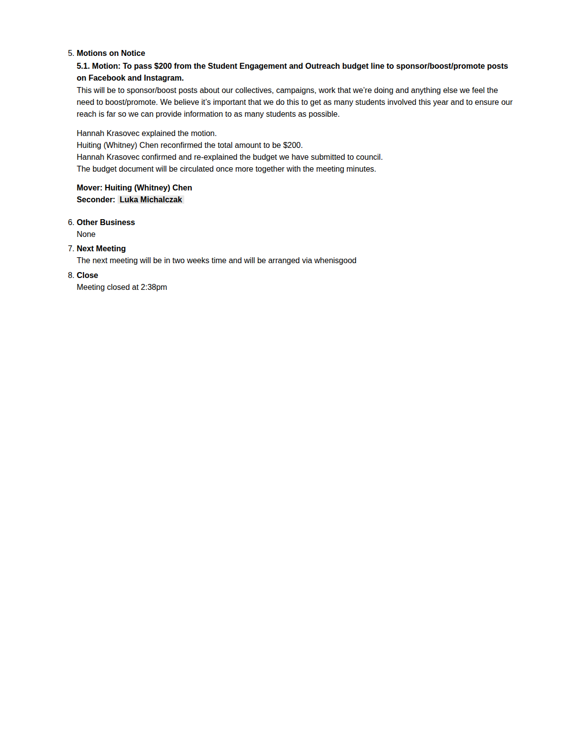Motions on Notice 5.1. Motion: To pass $200 from the Student Engagement and Outreach budget line to sponsor/boost/promote posts on Facebook and Instagram.
This will be to sponsor/boost posts about our collectives, campaigns, work that we’re doing and anything else we feel the need to boost/promote. We believe it’s important that we do this to get as many students involved this year and to ensure our reach is far so we can provide information to as many students as possible.
Hannah Krasovec explained the motion.
Huiting (Whitney) Chen reconfirmed the total amount to be $200.
Hannah Krasovec confirmed and re-explained the budget we have submitted to council.
The budget document will be circulated once more together with the meeting minutes.
Mover: Huiting (Whitney) Chen
Seconder: Luka Michalczak
Other Business
None
Next Meeting
The next meeting will be in two weeks time and will be arranged via whenisgood
Close
Meeting closed at 2:38pm